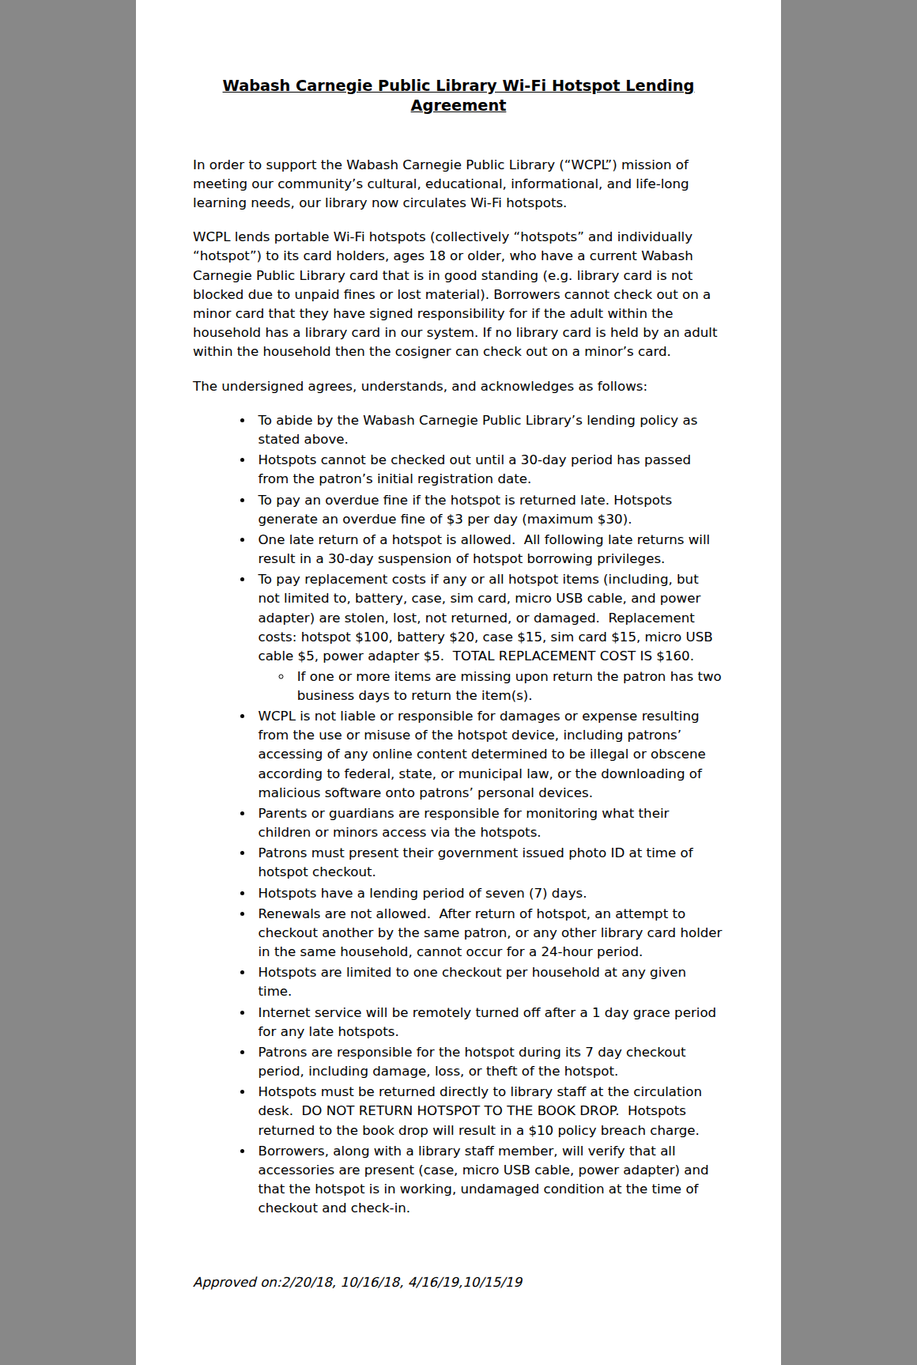Wabash Carnegie Public Library Wi-Fi Hotspot Lending Agreement
In order to support the Wabash Carnegie Public Library (“WCPL”) mission of meeting our community’s cultural, educational, informational, and life-long learning needs, our library now circulates Wi-Fi hotspots.
WCPL lends portable Wi-Fi hotspots (collectively “hotspots” and individually “hotspot”) to its card holders, ages 18 or older, who have a current Wabash Carnegie Public Library card that is in good standing (e.g. library card is not blocked due to unpaid fines or lost material). Borrowers cannot check out on a minor card that they have signed responsibility for if the adult within the household has a library card in our system. If no library card is held by an adult within the household then the cosigner can check out on a minor’s card.
The undersigned agrees, understands, and acknowledges as follows:
To abide by the Wabash Carnegie Public Library’s lending policy as stated above.
Hotspots cannot be checked out until a 30-day period has passed from the patron’s initial registration date.
To pay an overdue fine if the hotspot is returned late. Hotspots generate an overdue fine of $3 per day (maximum $30).
One late return of a hotspot is allowed. All following late returns will result in a 30-day suspension of hotspot borrowing privileges.
To pay replacement costs if any or all hotspot items (including, but not limited to, battery, case, sim card, micro USB cable, and power adapter) are stolen, lost, not returned, or damaged. Replacement costs: hotspot $100, battery $20, case $15, sim card $15, micro USB cable $5, power adapter $5. TOTAL REPLACEMENT COST IS $160.
If one or more items are missing upon return the patron has two business days to return the item(s).
WCPL is not liable or responsible for damages or expense resulting from the use or misuse of the hotspot device, including patrons’ accessing of any online content determined to be illegal or obscene according to federal, state, or municipal law, or the downloading of malicious software onto patrons’ personal devices.
Parents or guardians are responsible for monitoring what their children or minors access via the hotspots.
Patrons must present their government issued photo ID at time of hotspot checkout.
Hotspots have a lending period of seven (7) days.
Renewals are not allowed. After return of hotspot, an attempt to checkout another by the same patron, or any other library card holder in the same household, cannot occur for a 24-hour period.
Hotspots are limited to one checkout per household at any given time.
Internet service will be remotely turned off after a 1 day grace period for any late hotspots.
Patrons are responsible for the hotspot during its 7 day checkout period, including damage, loss, or theft of the hotspot.
Hotspots must be returned directly to library staff at the circulation desk. DO NOT RETURN HOTSPOT TO THE BOOK DROP. Hotspots returned to the book drop will result in a $10 policy breach charge.
Borrowers, along with a library staff member, will verify that all accessories are present (case, micro USB cable, power adapter) and that the hotspot is in working, undamaged condition at the time of checkout and check-in.
Approved on:2/20/18, 10/16/18, 4/16/19,10/15/19